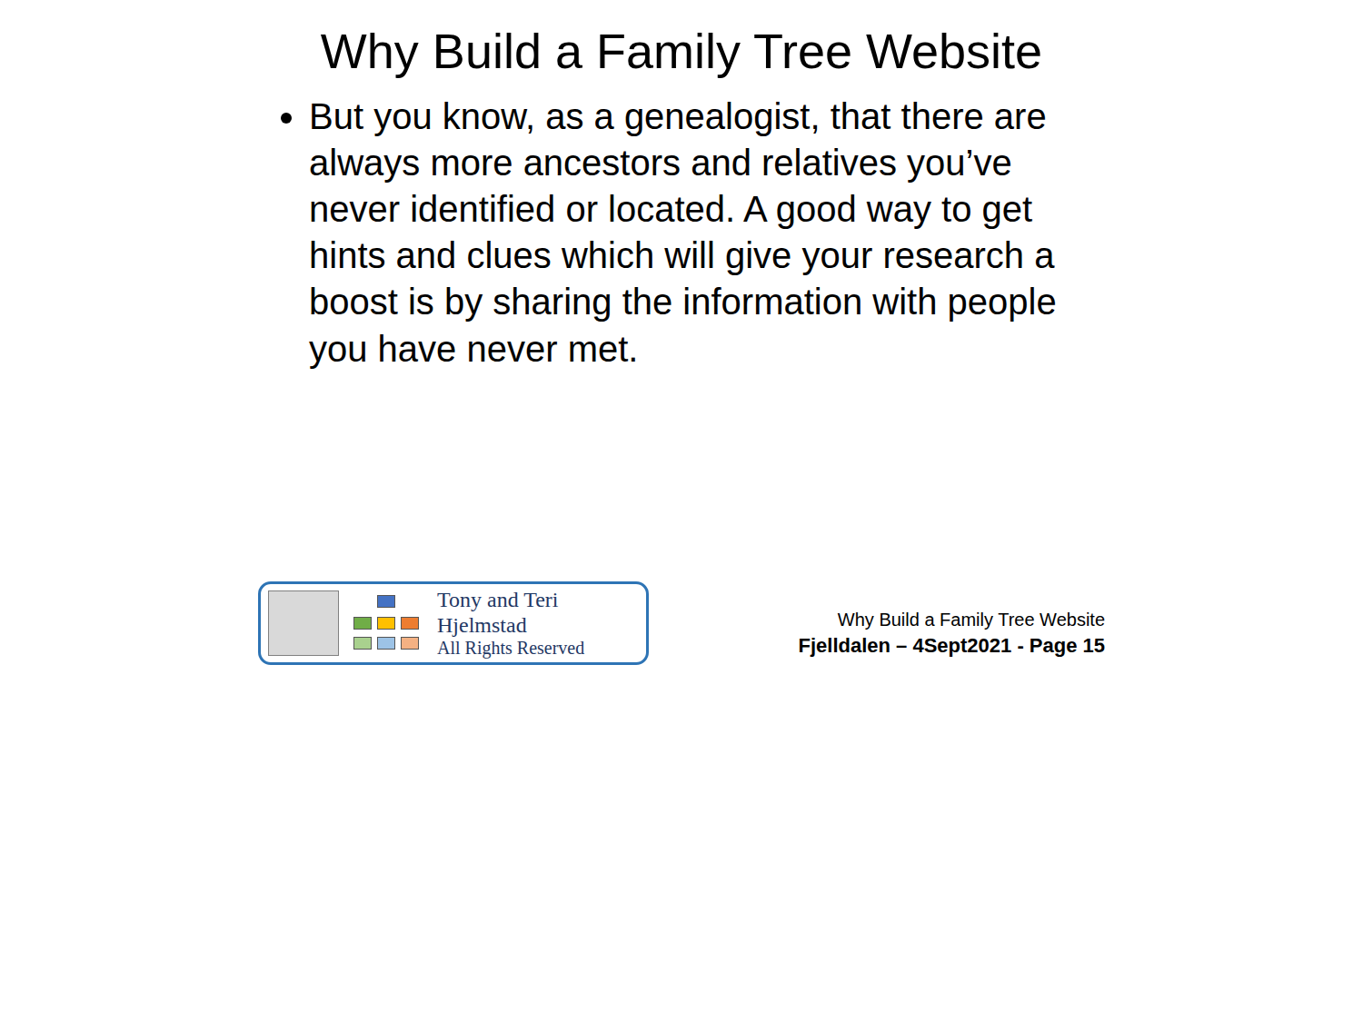Why Build a Family Tree Website
But you know, as a genealogist, that there are always more ancestors and relatives you’ve never identified or located. A good way to get hints and clues which will give your research a boost is by sharing the information with people you have never met.
Tony and Teri Hjelmstad
All Rights Reserved
Why Build a Family Tree Website
Fjelldalen – 4Sept2021 - Page 15